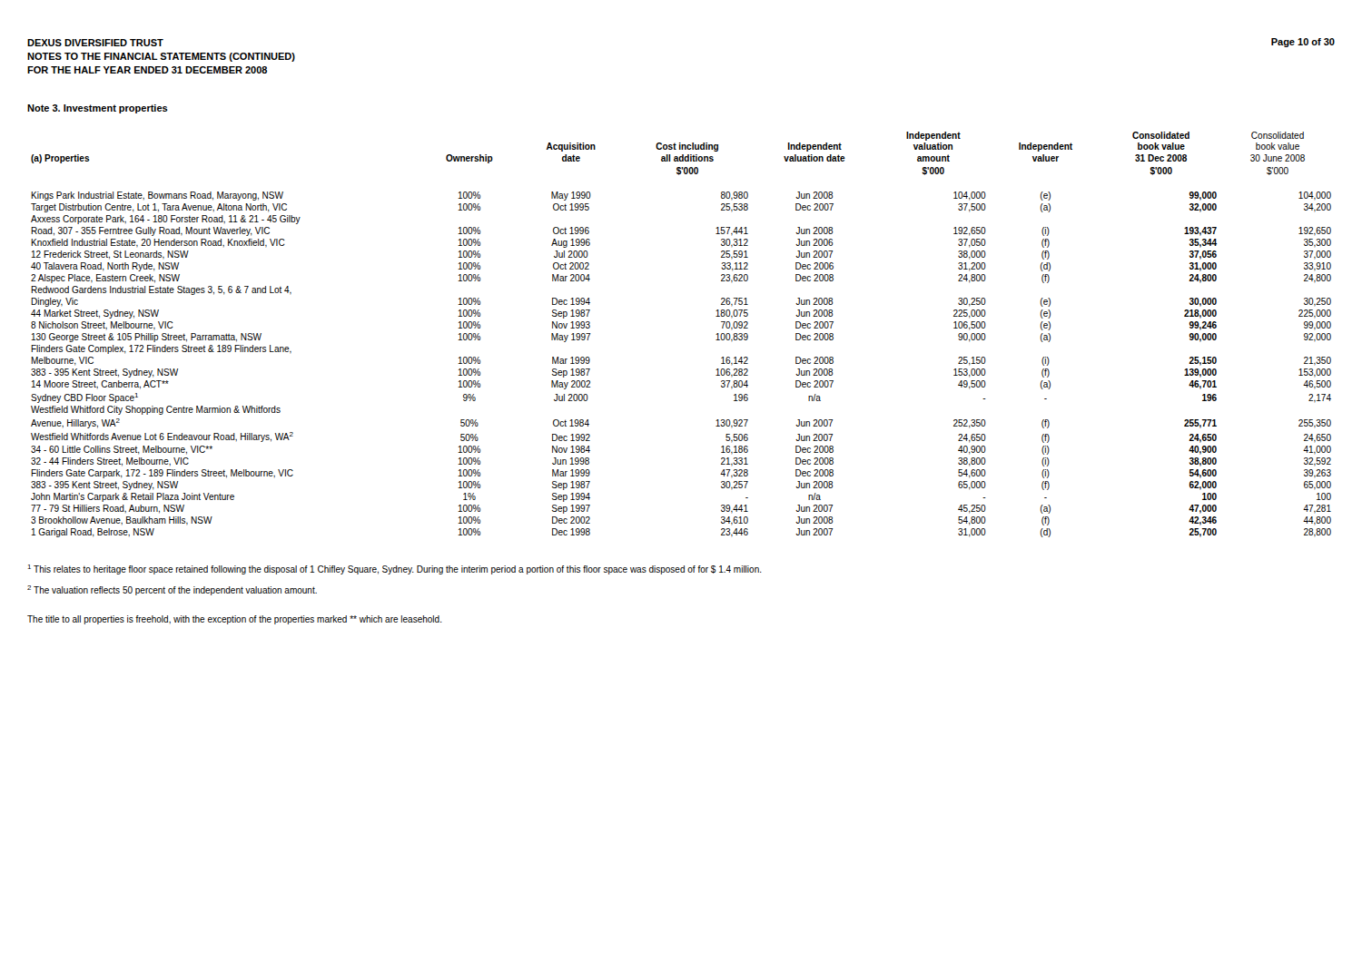Page 10 of 30
DEXUS DIVERSIFIED TRUST
NOTES TO THE FINANCIAL STATEMENTS (continued)
FOR THE HALF YEAR ENDED 31 DECEMBER 2008
Note 3. Investment properties
| (a) Properties | Ownership | Acquisition date | Cost including all additions | Independent valuation date | Independent valuation amount | Independent valuer | Consolidated book value 31 Dec 2008 | Consolidated book value 30 June 2008 |
| --- | --- | --- | --- | --- | --- | --- | --- | --- |
| | | | $'000 | | $'000 | | $'000 | $'000 |
| Kings Park Industrial Estate, Bowmans Road, Marayong, NSW | 100% | May 1990 | 80,980 | Jun 2008 | 104,000 | (e) | 99,000 | 104,000 |
| Target Distrbution Centre, Lot 1, Tara Avenue, Altona North, VIC | 100% | Oct 1995 | 25,538 | Dec 2007 | 37,500 | (a) | 32,000 | 34,200 |
| Axxess Corporate Park, 164 - 180 Forster Road, 11 & 21 - 45 Gilby | | | | | | | | |
| Road, 307 - 355 Ferntree Gully Road, Mount Waverley, VIC | 100% | Oct 1996 | 157,441 | Jun 2008 | 192,650 | (i) | 193,437 | 192,650 |
| Knoxfield Industrial Estate, 20 Henderson Road, Knoxfield, VIC | 100% | Aug 1996 | 30,312 | Jun 2006 | 37,050 | (f) | 35,344 | 35,300 |
| 12 Frederick Street, St Leonards, NSW | 100% | Jul 2000 | 25,591 | Jun 2007 | 38,000 | (f) | 37,056 | 37,000 |
| 40 Talavera Road, North Ryde, NSW | 100% | Oct 2002 | 33,112 | Dec 2006 | 31,200 | (d) | 31,000 | 33,910 |
| 2 Alspec Place, Eastern Creek, NSW | 100% | Mar 2004 | 23,620 | Dec 2008 | 24,800 | (f) | 24,800 | 24,800 |
| Redwood Gardens Industrial Estate Stages 3, 5, 6 & 7 and Lot 4, | | | | | | | | |
| Dingley, Vic | 100% | Dec 1994 | 26,751 | Jun 2008 | 30,250 | (e) | 30,000 | 30,250 |
| 44 Market Street, Sydney, NSW | 100% | Sep 1987 | 180,075 | Jun 2008 | 225,000 | (e) | 218,000 | 225,000 |
| 8 Nicholson Street, Melbourne, VIC | 100% | Nov 1993 | 70,092 | Dec 2007 | 106,500 | (e) | 99,246 | 99,000 |
| 130 George Street & 105 Phillip Street, Parramatta, NSW | 100% | May 1997 | 100,839 | Dec 2008 | 90,000 | (a) | 90,000 | 92,000 |
| Flinders Gate Complex, 172 Flinders Street & 189 Flinders Lane, | | | | | | | | |
| Melbourne, VIC | 100% | Mar 1999 | 16,142 | Dec 2008 | 25,150 | (i) | 25,150 | 21,350 |
| 383 - 395 Kent Street, Sydney, NSW | 100% | Sep 1987 | 106,282 | Jun 2008 | 153,000 | (f) | 139,000 | 153,000 |
| 14 Moore Street, Canberra, ACT** | 100% | May 2002 | 37,804 | Dec 2007 | 49,500 | (a) | 46,701 | 46,500 |
| Sydney CBD Floor Space 1 | 9% | Jul 2000 | 196 | n/a | - | - | 196 | 2,174 |
| Westfield Whitford City Shopping Centre Marmion & Whitfords | | | | | | | | |
| Avenue, Hillarys, WA 2 | 50% | Oct 1984 | 130,927 | Jun 2007 | 252,350 | (f) | 255,771 | 255,350 |
| Westfield Whitfords Avenue Lot 6 Endeavour Road, Hillarys, WA 2 | 50% | Dec 1992 | 5,506 | Jun 2007 | 24,650 | (f) | 24,650 | 24,650 |
| 34 - 60 Little Collins Street, Melbourne, VIC** | 100% | Nov 1984 | 16,186 | Dec 2008 | 40,900 | (i) | 40,900 | 41,000 |
| 32 - 44 Flinders Street, Melbourne, VIC | 100% | Jun 1998 | 21,331 | Dec 2008 | 38,800 | (i) | 38,800 | 32,592 |
| Flinders Gate Carpark, 172 - 189 Flinders Street, Melbourne, VIC | 100% | Mar 1999 | 47,328 | Dec 2008 | 54,600 | (i) | 54,600 | 39,263 |
| 383 - 395 Kent Street, Sydney, NSW | 100% | Sep 1987 | 30,257 | Jun 2008 | 65,000 | (f) | 62,000 | 65,000 |
| John Martin's Carpark & Retail Plaza Joint Venture | 1% | Sep 1994 | - | n/a | - | - | 100 | 100 |
| 77 - 79 St Hilliers Road, Auburn, NSW | 100% | Sep 1997 | 39,441 | Jun 2007 | 45,250 | (a) | 47,000 | 47,281 |
| 3 Brookhollow Avenue, Baulkham Hills, NSW | 100% | Dec 2002 | 34,610 | Jun 2008 | 54,800 | (f) | 42,346 | 44,800 |
| 1 Garigal Road, Belrose, NSW | 100% | Dec 1998 | 23,446 | Jun 2007 | 31,000 | (d) | 25,700 | 28,800 |
1 This relates to heritage floor space retained following the disposal of 1 Chifley Square, Sydney. During the interim period a portion of this floor space was disposed of for $ 1.4 million.
2 The valuation reflects 50 percent of the independent valuation amount.
The title to all properties is freehold, with the exception of the properties marked ** which are leasehold.